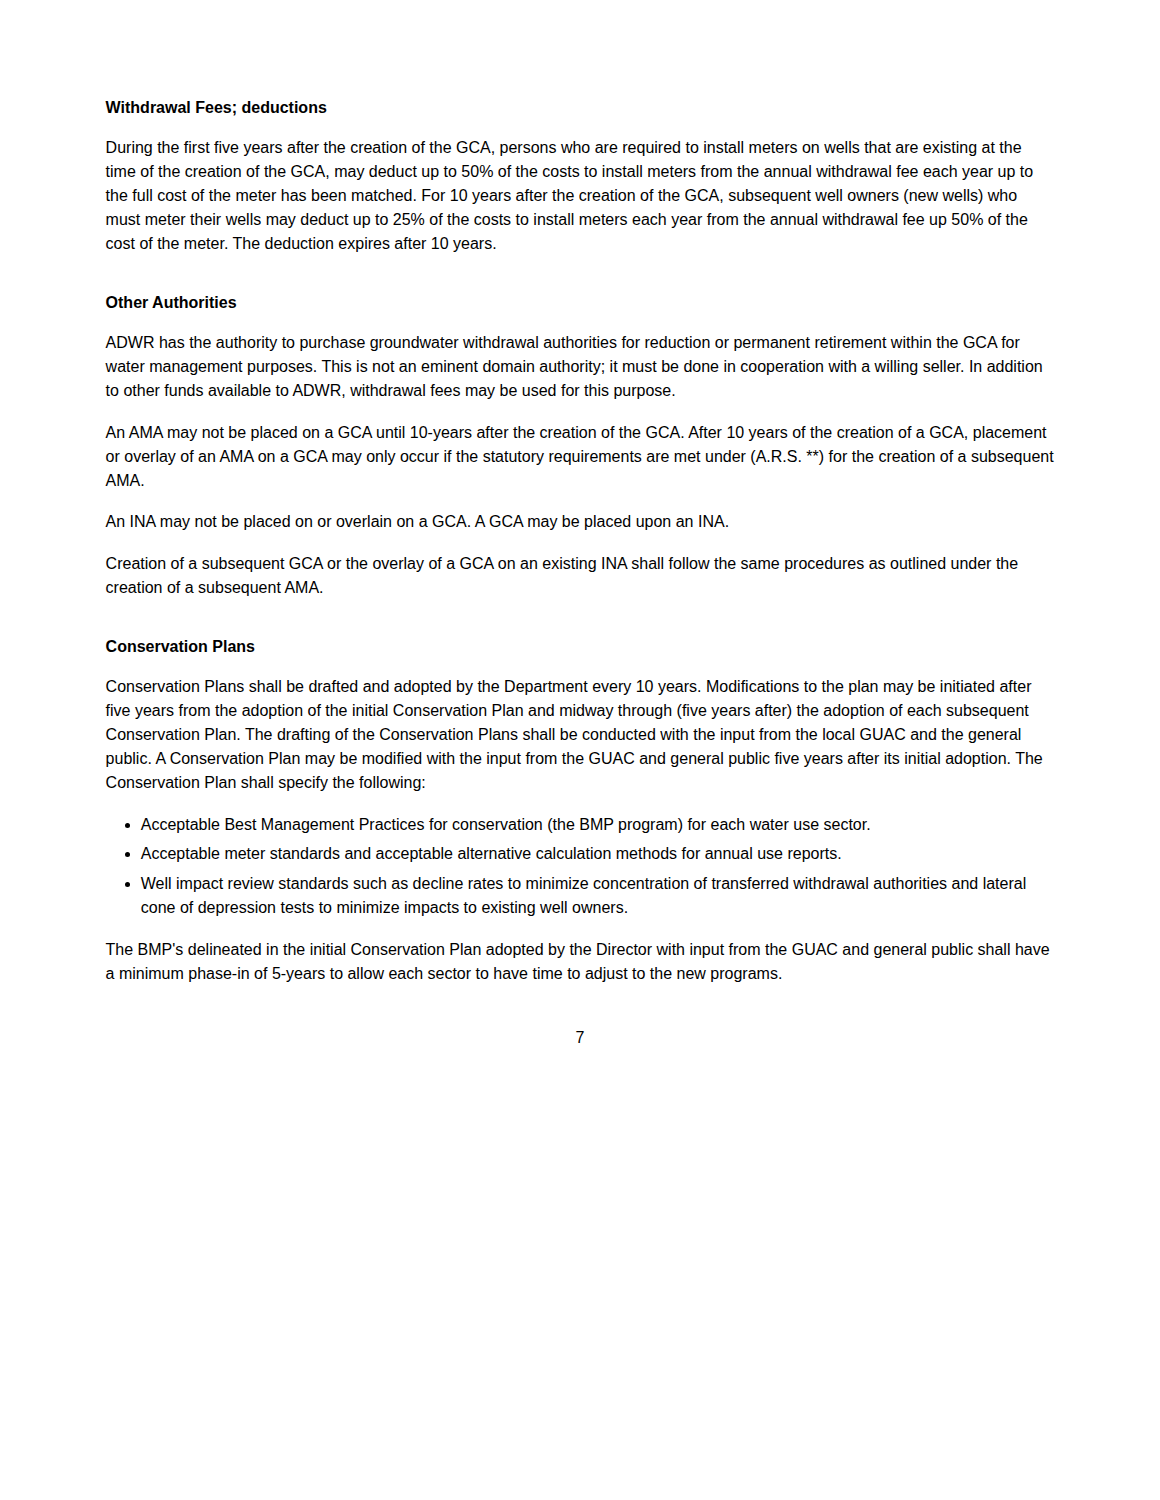Withdrawal Fees; deductions
During the first five years after the creation of the GCA, persons who are required to install meters on wells that are existing at the time of the creation of the GCA, may deduct up to 50% of the costs to install meters from the annual withdrawal fee each year up to the full cost of the meter has been matched. For 10 years after the creation of the GCA, subsequent well owners (new wells) who must meter their wells may deduct up to 25% of the costs to install meters each year from the annual withdrawal fee up 50% of the cost of the meter. The deduction expires after 10 years.
Other Authorities
ADWR has the authority to purchase groundwater withdrawal authorities for reduction or permanent retirement within the GCA for water management purposes. This is not an eminent domain authority; it must be done in cooperation with a willing seller. In addition to other funds available to ADWR, withdrawal fees may be used for this purpose.
An AMA may not be placed on a GCA until 10-years after the creation of the GCA. After 10 years of the creation of a GCA, placement or overlay of an AMA on a GCA may only occur if the statutory requirements are met under (A.R.S. **) for the creation of a subsequent AMA.
An INA may not be placed on or overlain on a GCA. A GCA may be placed upon an INA.
Creation of a subsequent GCA or the overlay of a GCA on an existing INA shall follow the same procedures as outlined under the creation of a subsequent AMA.
Conservation Plans
Conservation Plans shall be drafted and adopted by the Department every 10 years. Modifications to the plan may be initiated after five years from the adoption of the initial Conservation Plan and midway through (five years after) the adoption of each subsequent Conservation Plan. The drafting of the Conservation Plans shall be conducted with the input from the local GUAC and the general public. A Conservation Plan may be modified with the input from the GUAC and general public five years after its initial adoption. The Conservation Plan shall specify the following:
Acceptable Best Management Practices for conservation (the BMP program) for each water use sector.
Acceptable meter standards and acceptable alternative calculation methods for annual use reports.
Well impact review standards such as decline rates to minimize concentration of transferred withdrawal authorities and lateral cone of depression tests to minimize impacts to existing well owners.
The BMP's delineated in the initial Conservation Plan adopted by the Director with input from the GUAC and general public shall have a minimum phase-in of 5-years to allow each sector to have time to adjust to the new programs.
7